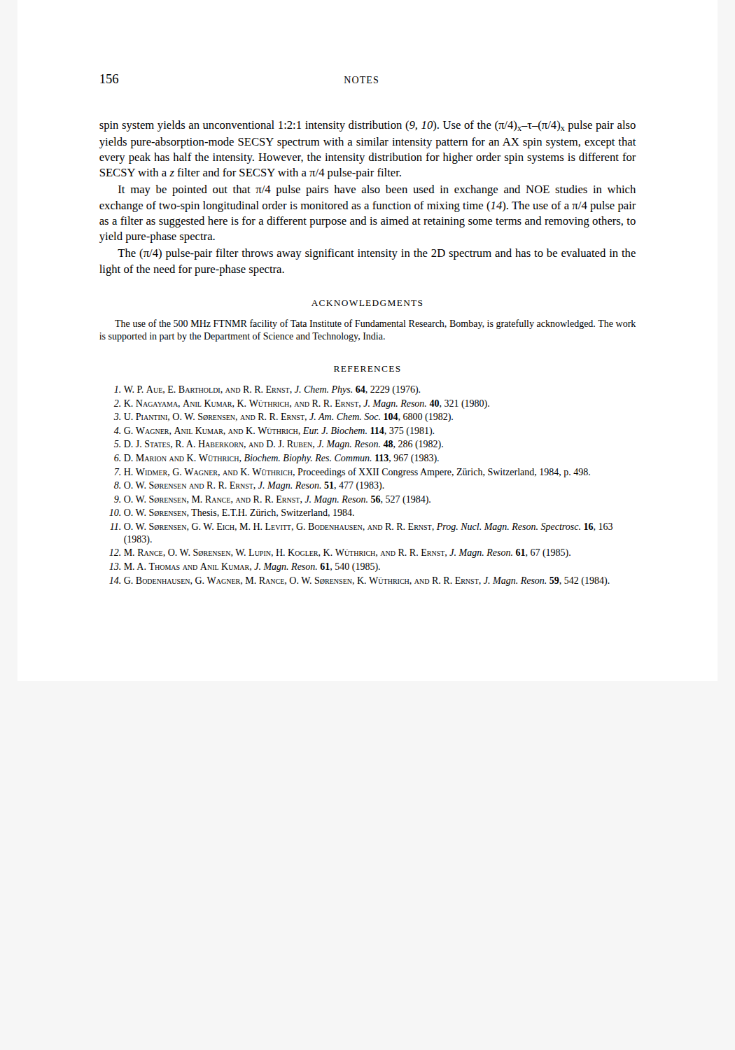156 NOTES
spin system yields an unconventional 1:2:1 intensity distribution (9, 10). Use of the (π/4)x–τ–(π/4)x pulse pair also yields pure-absorption-mode SECSY spectrum with a similar intensity pattern for an AX spin system, except that every peak has half the intensity. However, the intensity distribution for higher order spin systems is different for SECSY with a z filter and for SECSY with a π/4 pulse-pair filter.
It may be pointed out that π/4 pulse pairs have also been used in exchange and NOE studies in which exchange of two-spin longitudinal order is monitored as a function of mixing time (14). The use of a π/4 pulse pair as a filter as suggested here is for a different purpose and is aimed at retaining some terms and removing others, to yield pure-phase spectra.
The (π/4) pulse-pair filter throws away significant intensity in the 2D spectrum and has to be evaluated in the light of the need for pure-phase spectra.
ACKNOWLEDGMENTS
The use of the 500 MHz FTNMR facility of Tata Institute of Fundamental Research, Bombay, is gratefully acknowledged. The work is supported in part by the Department of Science and Technology, India.
REFERENCES
1. W. P. Aue, E. Bartholdi, and R. R. Ernst, J. Chem. Phys. 64, 2229 (1976).
2. K. Nagayama, Anil Kumar, K. Wüthrich, and R. R. Ernst, J. Magn. Reson. 40, 321 (1980).
3. U. Piantini, O. W. Sørensen, and R. R. Ernst, J. Am. Chem. Soc. 104, 6800 (1982).
4. G. Wagner, Anil Kumar, and K. Wüthrich, Eur. J. Biochem. 114, 375 (1981).
5. D. J. States, R. A. Haberkorn, and D. J. Ruben, J. Magn. Reson. 48, 286 (1982).
6. D. Marion and K. Wüthrich, Biochem. Biophy. Res. Commun. 113, 967 (1983).
7. H. Widmer, G. Wagner, and K. Wüthrich, Proceedings of XXII Congress Ampere, Zürich, Switzerland, 1984, p. 498.
8. O. W. Sørensen and R. R. Ernst, J. Magn. Reson. 51, 477 (1983).
9. O. W. Sørensen, M. Rance, and R. R. Ernst, J. Magn. Reson. 56, 527 (1984).
10. O. W. Sørensen, Thesis, E.T.H. Zürich, Switzerland, 1984.
11. O. W. Sørensen, G. W. Eich, M. H. Levitt, G. Bodenhausen, and R. R. Ernst, Prog. Nucl. Magn. Reson. Spectrosc. 16, 163 (1983).
12. M. Rance, O. W. Sørensen, W. Lupin, H. Kogler, K. Wüthrich, and R. R. Ernst, J. Magn. Reson. 61, 67 (1985).
13. M. A. Thomas and Anil Kumar, J. Magn. Reson. 61, 540 (1985).
14. G. Bodenhausen, G. Wagner, M. Rance, O. W. Sørensen, K. Wüthrich, and R. R. Ernst, J. Magn. Reson. 59, 542 (1984).